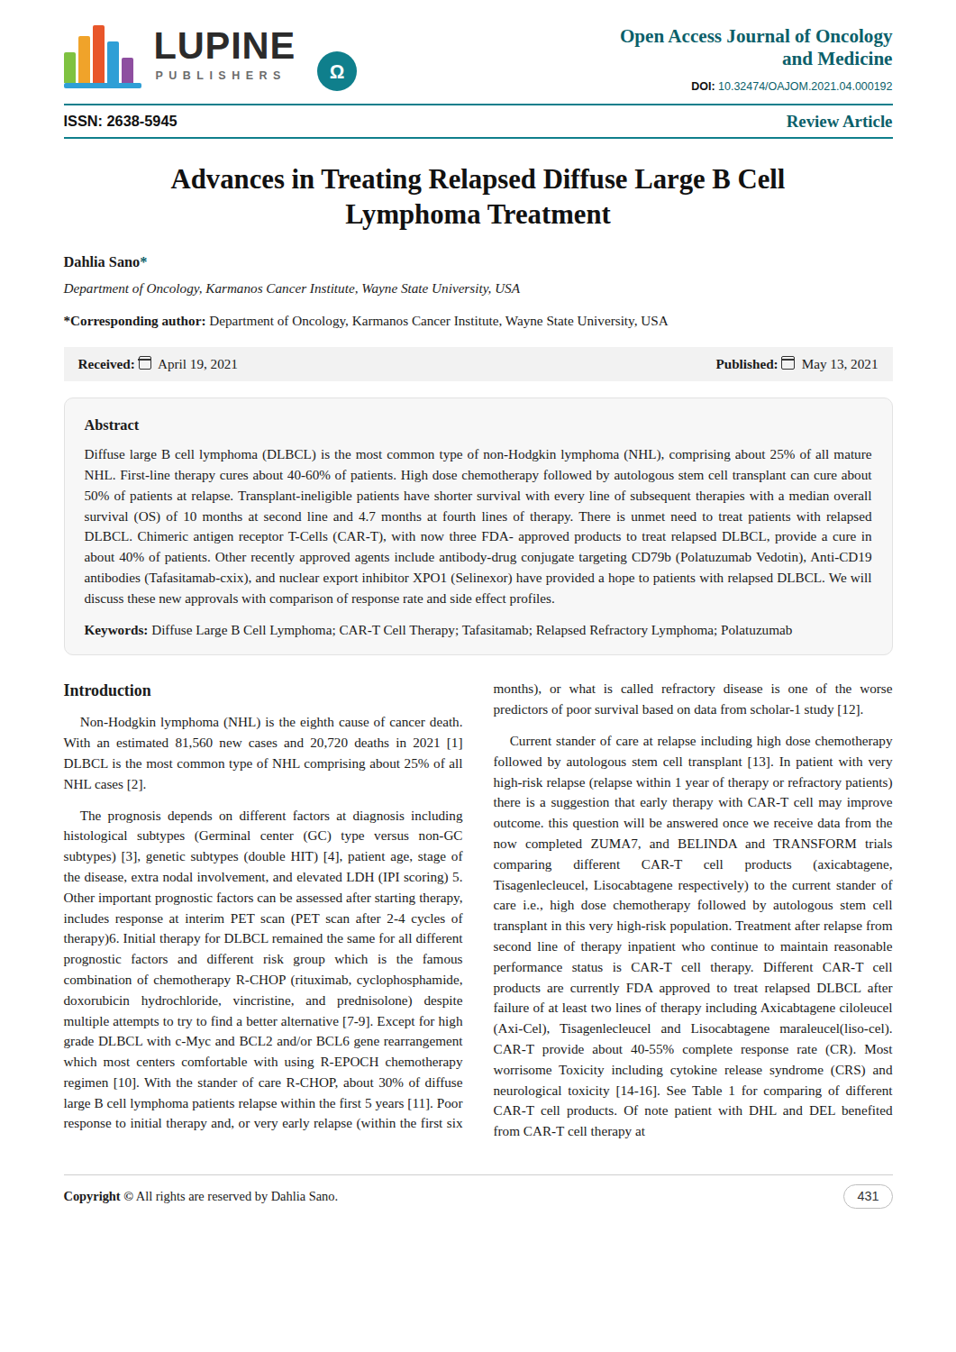LUPINE PUBLISHERS
Ω
Open Access Journal of Oncology
and Medicine
DOI: 10.32474/OAJOM.2021.04.000192
ISSN: 2638-5945
Review Article
Advances in Treating Relapsed Diffuse Large B Cell
Lymphoma Treatment
Dahlia Sano*
Department of Oncology, Karmanos Cancer Institute, Wayne State University, USA
*Corresponding author: Department of Oncology, Karmanos Cancer Institute, Wayne State University, USA
Received: April 19, 2021
Published: May 13, 2021
Abstract
Diffuse large B cell lymphoma (DLBCL) is the most common type of non-Hodgkin lymphoma (NHL), comprising about 25% of all mature NHL. First-line therapy cures about 40-60% of patients. High dose chemotherapy followed by autologous stem cell transplant can cure about 50% of patients at relapse. Transplant-ineligible patients have shorter survival with every line of subsequent therapies with a median overall survival (OS) of 10 months at second line and 4.7 months at fourth lines of therapy. There is unmet need to treat patients with relapsed DLBCL. Chimeric antigen receptor T-Cells (CAR-T), with now three FDA- approved products to treat relapsed DLBCL, provide a cure in about 40% of patients. Other recently approved agents include antibody-drug conjugate targeting CD79b (Polatuzumab Vedotin), Anti-CD19 antibodies (Tafasitamab-cxix), and nuclear export inhibitor XPO1 (Selinexor) have provided a hope to patients with relapsed DLBCL. We will discuss these new approvals with comparison of response rate and side effect profiles.
Keywords: Diffuse Large B Cell Lymphoma; CAR-T Cell Therapy; Tafasitamab; Relapsed Refractory Lymphoma; Polatuzumab
Introduction
Non-Hodgkin lymphoma (NHL) is the eighth cause of cancer death. With an estimated 81,560 new cases and 20,720 deaths in 2021 [1] DLBCL is the most common type of NHL comprising about 25% of all NHL cases [2].
The prognosis depends on different factors at diagnosis including histological subtypes (Germinal center (GC) type versus non-GC subtypes) [3], genetic subtypes (double HIT) [4], patient age, stage of the disease, extra nodal involvement, and elevated LDH (IPI scoring) 5. Other important prognostic factors can be assessed after starting therapy, includes response at interim PET scan (PET scan after 2-4 cycles of therapy)6. Initial therapy for DLBCL remained the same for all different prognostic factors and different risk group which is the famous combination of chemotherapy R-CHOP (rituximab, cyclophosphamide, doxorubicin hydrochloride, vincristine, and prednisolone) despite multiple attempts to try to find a better alternative [7-9]. Except for high grade DLBCL with c-Myc and BCL2 and/or BCL6 gene rearrangement which most centers comfortable with using R-EPOCH chemotherapy regimen [10]. With the stander of care R-CHOP, about 30% of diffuse large B cell lymphoma patients relapse within the first 5 years [11]. Poor response to initial therapy and, or very early relapse (within the first six months), or what is called refractory disease is one of the worse predictors of poor survival based on data from scholar-1 study [12].
Current stander of care at relapse including high dose chemotherapy followed by autologous stem cell transplant [13]. In patient with very high-risk relapse (relapse within 1 year of therapy or refractory patients) there is a suggestion that early therapy with CAR-T cell may improve outcome. this question will be answered once we receive data from the now completed ZUMA7, and BELINDA and TRANSFORM trials comparing different CAR-T cell products (axicabtagene, Tisagenlecleucel, Lisocabtagene respectively) to the current stander of care i.e., high dose chemotherapy followed by autologous stem cell transplant in this very high-risk population. Treatment after relapse from second line of therapy inpatient who continue to maintain reasonable performance status is CAR-T cell therapy. Different CAR-T cell products are currently FDA approved to treat relapsed DLBCL after failure of at least two lines of therapy including Axicabtagene ciloleucel (Axi-Cel), Tisagenlecleucel and Lisocabtagene maraleucel(liso-cel). CAR-T provide about 40-55% complete response rate (CR). Most worrisome Toxicity including cytokine release syndrome (CRS) and neurological toxicity [14-16]. See Table 1 for comparing of different CAR-T cell products. Of note patient with DHL and DEL benefited from CAR-T cell therapy at
Copyright © All rights are reserved by Dahlia Sano.
431